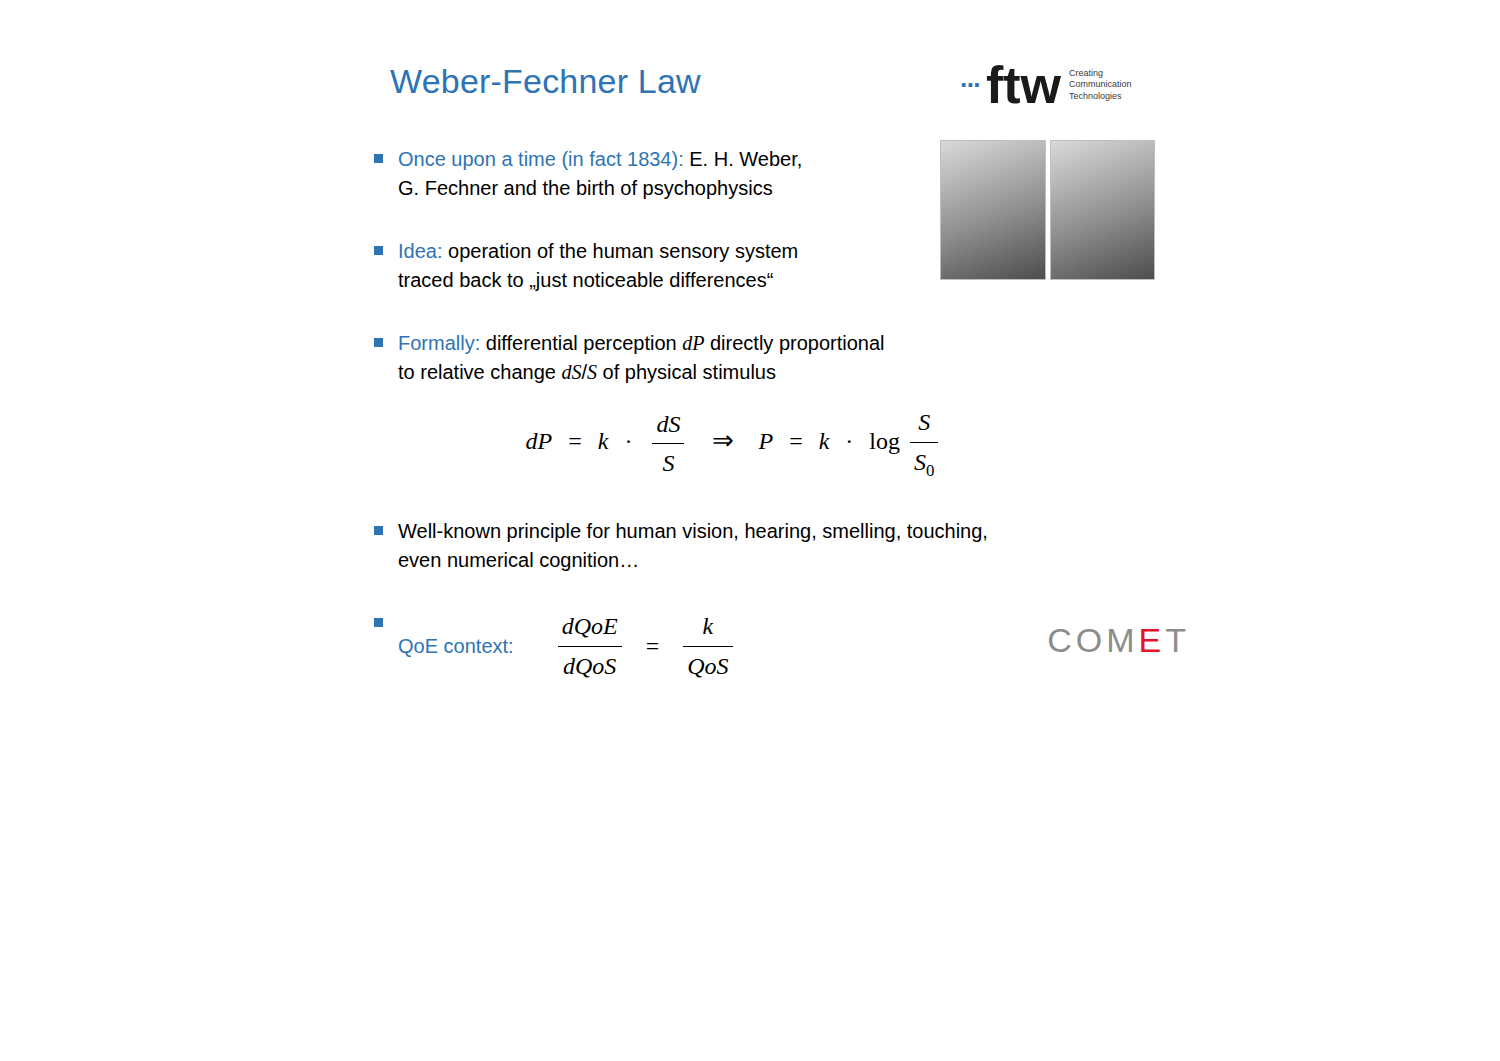Weber-Fechner Law
··· ftw Creating
Communication
Technologies
Once upon a time (in fact 1834): E. H. Weber,
G. Fechner and the birth of psychophysics
Idea: operation of the human sensory system
traced back to „just noticeable differences“
Formally: differential perception dP directly proportional
to relative change dS/S of physical stimulus
dP = k · dS S ⇒ P = k · log S S0
Well-known principle for human vision, hearing, smelling, touching,
even numerical cognition…
QoE context: dQoE dQoS = k QoS
COMET